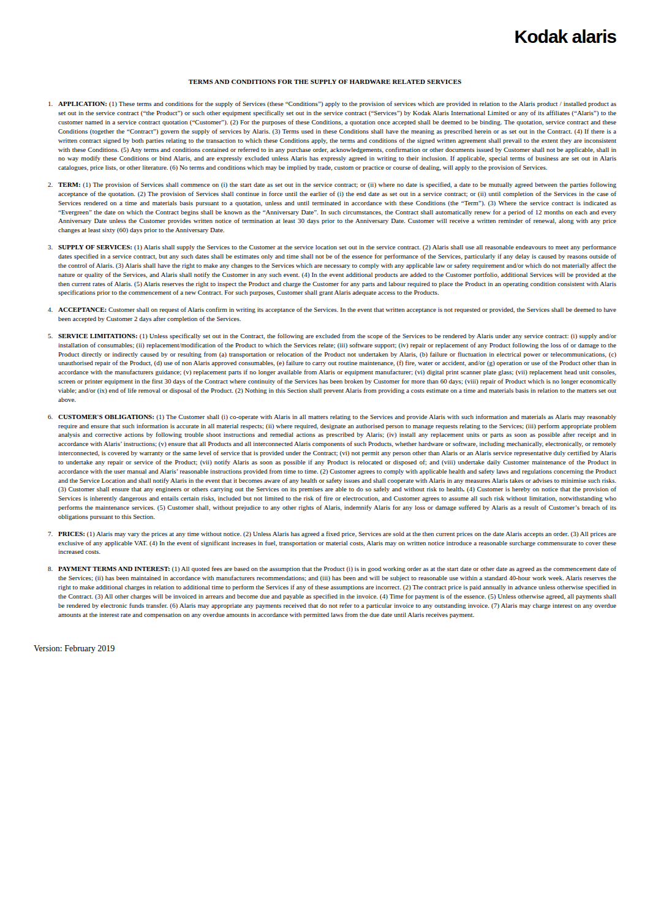Kodak alaris
TERMS AND CONDITIONS FOR THE SUPPLY OF HARDWARE RELATED SERVICES
Application: (1) These terms and conditions for the supply of Services (these “Conditions”) apply to the provision of services which are provided in relation to the Alaris product / installed product as set out in the service contract (“the Product”) or such other equipment specifically set out in the service contract (“Services”) by Kodak Alaris International Limited or any of its affiliates (“Alaris”) to the customer named in a service contract quotation (“Customer”). (2) For the purposes of these Conditions, a quotation once accepted shall be deemed to be binding. The quotation, service contract and these Conditions (together the “Contract”) govern the supply of services by Alaris. (3) Terms used in these Conditions shall have the meaning as prescribed herein or as set out in the Contract. (4) If there is a written contract signed by both parties relating to the transaction to which these Conditions apply, the terms and conditions of the signed written agreement shall prevail to the extent they are inconsistent with these Conditions. (5) Any terms and conditions contained or referred to in any purchase order, acknowledgements, confirmation or other documents issued by Customer shall not be applicable, shall in no way modify these Conditions or bind Alaris, and are expressly excluded unless Alaris has expressly agreed in writing to their inclusion. If applicable, special terms of business are set out in Alaris catalogues, price lists, or other literature. (6) No terms and conditions which may be implied by trade, custom or practice or course of dealing, will apply to the provision of Services.
Term: (1) The provision of Services shall commence on (i) the start date as set out in the service contract; or (ii) where no date is specified, a date to be mutually agreed between the parties following acceptance of the quotation. (2) The provision of Services shall continue in force until the earlier of (i) the end date as set out in a service contract; or (ii) until completion of the Services in the case of Services rendered on a time and materials basis pursuant to a quotation, unless and until terminated in accordance with these Conditions (the “Term”). (3) Where the service contract is indicated as “Evergreen” the date on which the Contract begins shall be known as the “Anniversary Date”. In such circumstances, the Contract shall automatically renew for a period of 12 months on each and every Anniversary Date unless the Customer provides written notice of termination at least 30 days prior to the Anniversary Date. Customer will receive a written reminder of renewal, along with any price changes at least sixty (60) days prior to the Anniversary Date.
Supply of Services: (1) Alaris shall supply the Services to the Customer at the service location set out in the service contract. (2) Alaris shall use all reasonable endeavours to meet any performance dates specified in a service contract, but any such dates shall be estimates only and time shall not be of the essence for performance of the Services, particularly if any delay is caused by reasons outside of the control of Alaris. (3) Alaris shall have the right to make any changes to the Services which are necessary to comply with any applicable law or safety requirement and/or which do not materially affect the nature or quality of the Services, and Alaris shall notify the Customer in any such event. (4) In the event additional products are added to the Customer portfolio, additional Services will be provided at the then current rates of Alaris. (5) Alaris reserves the right to inspect the Product and charge the Customer for any parts and labour required to place the Product in an operating condition consistent with Alaris specifications prior to the commencement of a new Contract. For such purposes, Customer shall grant Alaris adequate access to the Products.
Acceptance: Customer shall on request of Alaris confirm in writing its acceptance of the Services. In the event that written acceptance is not requested or provided, the Services shall be deemed to have been accepted by Customer 2 days after completion of the Services.
Service Limitations: (1) Unless specifically set out in the Contract, the following are excluded from the scope of the Services to be rendered by Alaris under any service contract: (i) supply and/or installation of consumables; (ii) replacement/modification of the Product to which the Services relate; (iii) software support; (iv) repair or replacement of any Product following the loss of or damage to the Product directly or indirectly caused by or resulting from (a) transportation or relocation of the Product not undertaken by Alaris, (b) failure or fluctuation in electrical power or telecommunications, (c) unauthorised repair of the Product, (d) use of non Alaris approved consumables, (e) failure to carry out routine maintenance, (f) fire, water or accident, and/or (g) operation or use of the Product other than in accordance with the manufacturers guidance; (v) replacement parts if no longer available from Alaris or equipment manufacturer; (vi) digital print scanner plate glass; (vii) replacement head unit consoles, screen or printer equipment in the first 30 days of the Contract where continuity of the Services has been broken by Customer for more than 60 days; (viii) repair of Product which is no longer economically viable; and/or (ix) end of life removal or disposal of the Product. (2) Nothing in this Section shall prevent Alaris from providing a costs estimate on a time and materials basis in relation to the matters set out above.
Customer's Obligations: (1) The Customer shall (i) co-operate with Alaris in all matters relating to the Services and provide Alaris with such information and materials as Alaris may reasonably require and ensure that such information is accurate in all material respects; (ii) where required, designate an authorised person to manage requests relating to the Services; (iii) perform appropriate problem analysis and corrective actions by following trouble shoot instructions and remedial actions as prescribed by Alaris; (iv) install any replacement units or parts as soon as possible after receipt and in accordance with Alaris’ instructions; (v) ensure that all Products and all interconnected Alaris components of such Products, whether hardware or software, including mechanically, electronically, or remotely interconnected, is covered by warranty or the same level of service that is provided under the Contract; (vi) not permit any person other than Alaris or an Alaris service representative duly certified by Alaris to undertake any repair or service of the Product; (vii) notify Alaris as soon as possible if any Product is relocated or disposed of; and (viii) undertake daily Customer maintenance of the Product in accordance with the user manual and Alaris’ reasonable instructions provided from time to time. (2) Customer agrees to comply with applicable health and safety laws and regulations concerning the Product and the Service Location and shall notify Alaris in the event that it becomes aware of any health or safety issues and shall cooperate with Alaris in any measures Alaris takes or advises to minimise such risks. (3) Customer shall ensure that any engineers or others carrying out the Services on its premises are able to do so safely and without risk to health. (4) Customer is hereby on notice that the provision of Services is inherently dangerous and entails certain risks, included but not limited to the risk of fire or electrocution, and Customer agrees to assume all such risk without limitation, notwithstanding who performs the maintenance services. (5) Customer shall, without prejudice to any other rights of Alaris, indemnify Alaris for any loss or damage suffered by Alaris as a result of Customer’s breach of its obligations pursuant to this Section.
Prices: (1) Alaris may vary the prices at any time without notice. (2) Unless Alaris has agreed a fixed price, Services are sold at the then current prices on the date Alaris accepts an order. (3) All prices are exclusive of any applicable VAT. (4) In the event of significant increases in fuel, transportation or material costs, Alaris may on written notice introduce a reasonable surcharge commensurate to cover these increased costs.
Payment Terms and Interest: (1) All quoted fees are based on the assumption that the Product (i) is in good working order as at the start date or other date as agreed as the commencement date of the Services; (ii) has been maintained in accordance with manufacturers recommendations; and (iii) has been and will be subject to reasonable use within a standard 40-hour work week. Alaris reserves the right to make additional charges in relation to additional time to perform the Services if any of these assumptions are incorrect. (2) The contract price is paid annually in advance unless otherwise specified in the Contract. (3) All other charges will be invoiced in arrears and become due and payable as specified in the invoice. (4) Time for payment is of the essence. (5) Unless otherwise agreed, all payments shall be rendered by electronic funds transfer. (6) Alaris may appropriate any payments received that do not refer to a particular invoice to any outstanding invoice. (7) Alaris may charge interest on any overdue amounts at the interest rate and compensation on any overdue amounts in accordance with permitted laws from the due date until Alaris receives payment.
Version: February 2019